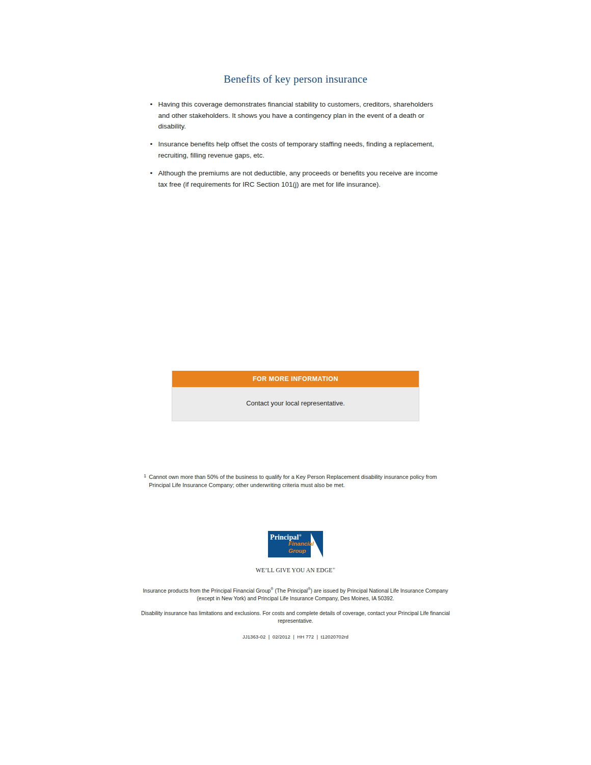Benefits of key person insurance
Having this coverage demonstrates financial stability to customers, creditors, shareholders and other stakeholders. It shows you have a contingency plan in the event of a death or disability.
Insurance benefits help offset the costs of temporary staffing needs, finding a replacement, recruiting, filling revenue gaps, etc.
Although the premiums are not deductible, any proceeds or benefits you receive are income tax free (if requirements for IRC Section 101(j) are met for life insurance).
FOR MORE INFORMATION
Contact your local representative.
1 Cannot own more than 50% of the business to qualify for a Key Person Replacement disability insurance policy from Principal Life Insurance Company; other underwriting criteria must also be met.
Principal®
Financial
Group
WE’LL GIVE YOU AN EDGE®
Insurance products from the Principal Financial Group® (The Principal®) are issued by Principal National Life Insurance Company (except in New York) and Principal Life Insurance Company, Des Moines, IA 50392.
Disability insurance has limitations and exclusions. For costs and complete details of coverage, contact your Principal Life financial representative.
JJ1363-02 | 02/2012 | HH 772 | t12020702rd